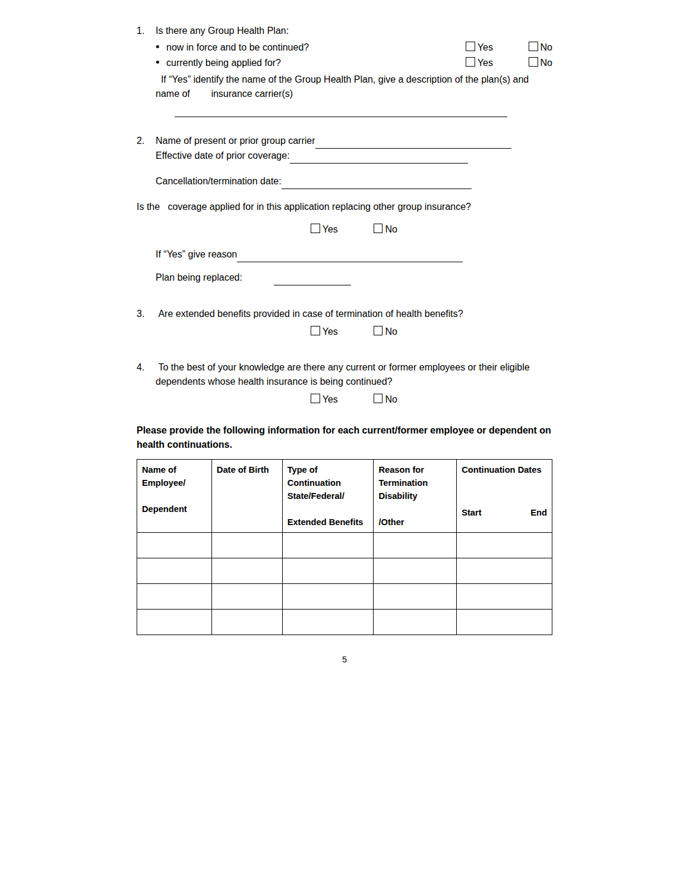Is there any Group Health Plan:
now in force and to be continued? Yes No
currently being applied for? Yes No
If “Yes” identify the name of the Group Health Plan, give a description of the plan(s) and name of insurance carrier(s)
Name of present or prior group carrier
Effective date of prior coverage:
Cancellation/termination date:
Is the coverage applied for in this application replacing other group insurance?
Yes No
If “Yes” give reason
Plan being replaced:
Are extended benefits provided in case of termination of health benefits?
Yes No
To the best of your knowledge are there any current or former employees or their eligible dependents whose health insurance is being continued?
Yes No
Please provide the following information for each current/former employee or dependent on health continuations.
| Name of Employee/ Dependent | Date of Birth | Type of Continuation State/Federal/ Extended Benefits | Reason for Termination Disability /Other | Continuation Dates Start End |
| --- | --- | --- | --- | --- |
5